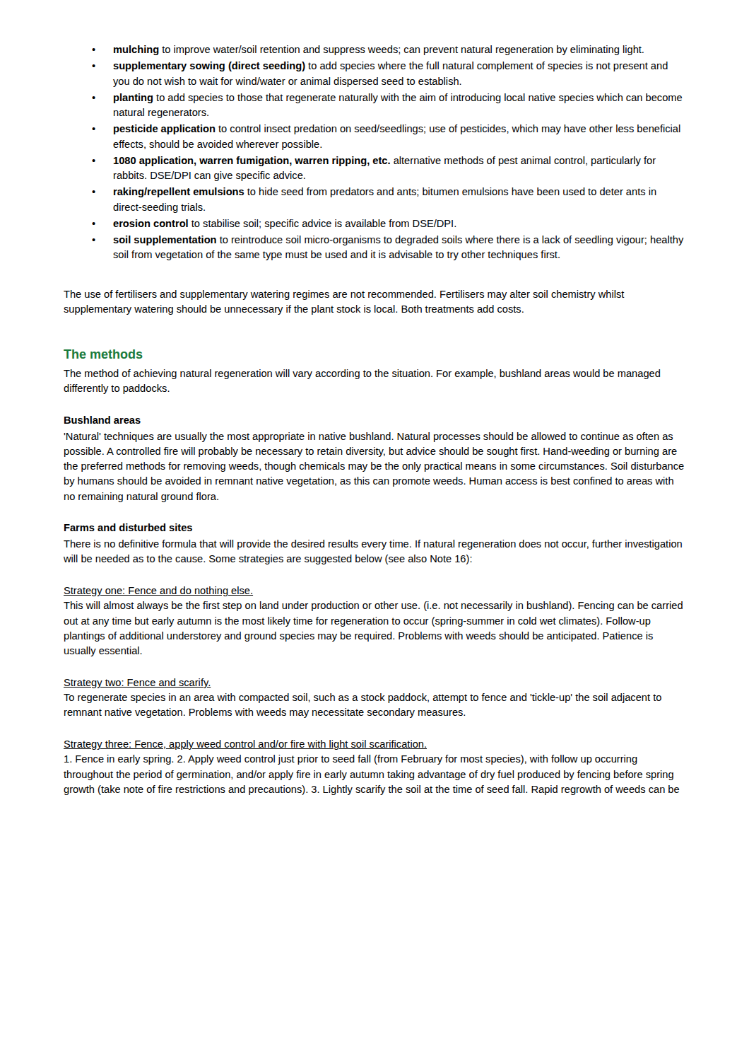mulching to improve water/soil retention and suppress weeds; can prevent natural regeneration by eliminating light.
supplementary sowing (direct seeding) to add species where the full natural complement of species is not present and you do not wish to wait for wind/water or animal dispersed seed to establish.
planting to add species to those that regenerate naturally with the aim of introducing local native species which can become natural regenerators.
pesticide application to control insect predation on seed/seedlings; use of pesticides, which may have other less beneficial effects, should be avoided wherever possible.
1080 application, warren fumigation, warren ripping, etc. alternative methods of pest animal control, particularly for rabbits. DSE/DPI can give specific advice.
raking/repellent emulsions to hide seed from predators and ants; bitumen emulsions have been used to deter ants in direct-seeding trials.
erosion control to stabilise soil; specific advice is available from DSE/DPI.
soil supplementation to reintroduce soil micro-organisms to degraded soils where there is a lack of seedling vigour; healthy soil from vegetation of the same type must be used and it is advisable to try other techniques first.
The use of fertilisers and supplementary watering regimes are not recommended. Fertilisers may alter soil chemistry whilst supplementary watering should be unnecessary if the plant stock is local. Both treatments add costs.
The methods
The method of achieving natural regeneration will vary according to the situation. For example, bushland areas would be managed differently to paddocks.
Bushland areas
'Natural' techniques are usually the most appropriate in native bushland. Natural processes should be allowed to continue as often as possible. A controlled fire will probably be necessary to retain diversity, but advice should be sought first. Hand-weeding or burning are the preferred methods for removing weeds, though chemicals may be the only practical means in some circumstances. Soil disturbance by humans should be avoided in remnant native vegetation, as this can promote weeds. Human access is best confined to areas with no remaining natural ground flora.
Farms and disturbed sites
There is no definitive formula that will provide the desired results every time. If natural regeneration does not occur, further investigation will be needed as to the cause. Some strategies are suggested below (see also Note 16):
Strategy one: Fence and do nothing else.
This will almost always be the first step on land under production or other use. (i.e. not necessarily in bushland). Fencing can be carried out at any time but early autumn is the most likely time for regeneration to occur (spring-summer in cold wet climates). Follow-up plantings of additional understorey and ground species may be required. Problems with weeds should be anticipated. Patience is usually essential.
Strategy two: Fence and scarify.
To regenerate species in an area with compacted soil, such as a stock paddock, attempt to fence and 'tickle-up' the soil adjacent to remnant native vegetation. Problems with weeds may necessitate secondary measures.
Strategy three: Fence, apply weed control and/or fire with light soil scarification.
1. Fence in early spring. 2. Apply weed control just prior to seed fall (from February for most species), with follow up occurring throughout the period of germination, and/or apply fire in early autumn taking advantage of dry fuel produced by fencing before spring growth (take note of fire restrictions and precautions). 3. Lightly scarify the soil at the time of seed fall. Rapid regrowth of weeds can be